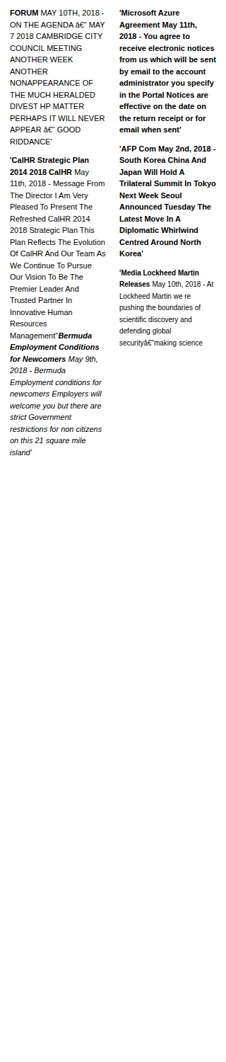FORUM
MAY 10TH, 2018 - ON THE AGENDA â€“ MAY 7 2018 CAMBRIDGE CITY COUNCIL MEETING ANOTHER WEEK ANOTHER NONAPPEARANCE OF THE MUCH HERALDED DIVEST HP MATTER PERHAPS IT WILL NEVER APPEAR â€“ GOOD RIDDANCE'
'CalHR Strategic Plan 2014 2018 CalHR
May 11th, 2018 - Message From The Director I Am Very Pleased To Present The Refreshed CalHR 2014 2018 Strategic Plan This Plan Reflects The Evolution Of CalHR And Our Team As We Continue To Pursue Our Vision To Be The Premier Leader And Trusted Partner In Innovative Human Resources Management''Bermuda Employment Conditions for Newcomers
May 9th, 2018 - Bermuda Employment conditions for newcomers Employers will welcome you but there are strict Government restrictions for non citizens on this 21 square mile island'
'Microsoft Azure Agreement
May 11th, 2018 - You agree to receive electronic notices from us which will be sent by email to the account administrator you specify in the Portal Notices are effective on the date on the return receipt or for email when sent'
'AFP Com
May 2nd, 2018 - South Korea China And Japan Will Hold A Trilateral Summit In Tokyo Next Week Seoul Announced Tuesday The Latest Move In A Diplomatic Whirlwind Centred Around North Korea'
'Media Lockheed Martin Releases
May 10th, 2018 - At Lockheed Martin we re pushing the boundaries of scientific discovery and defending global securityâ€”making science